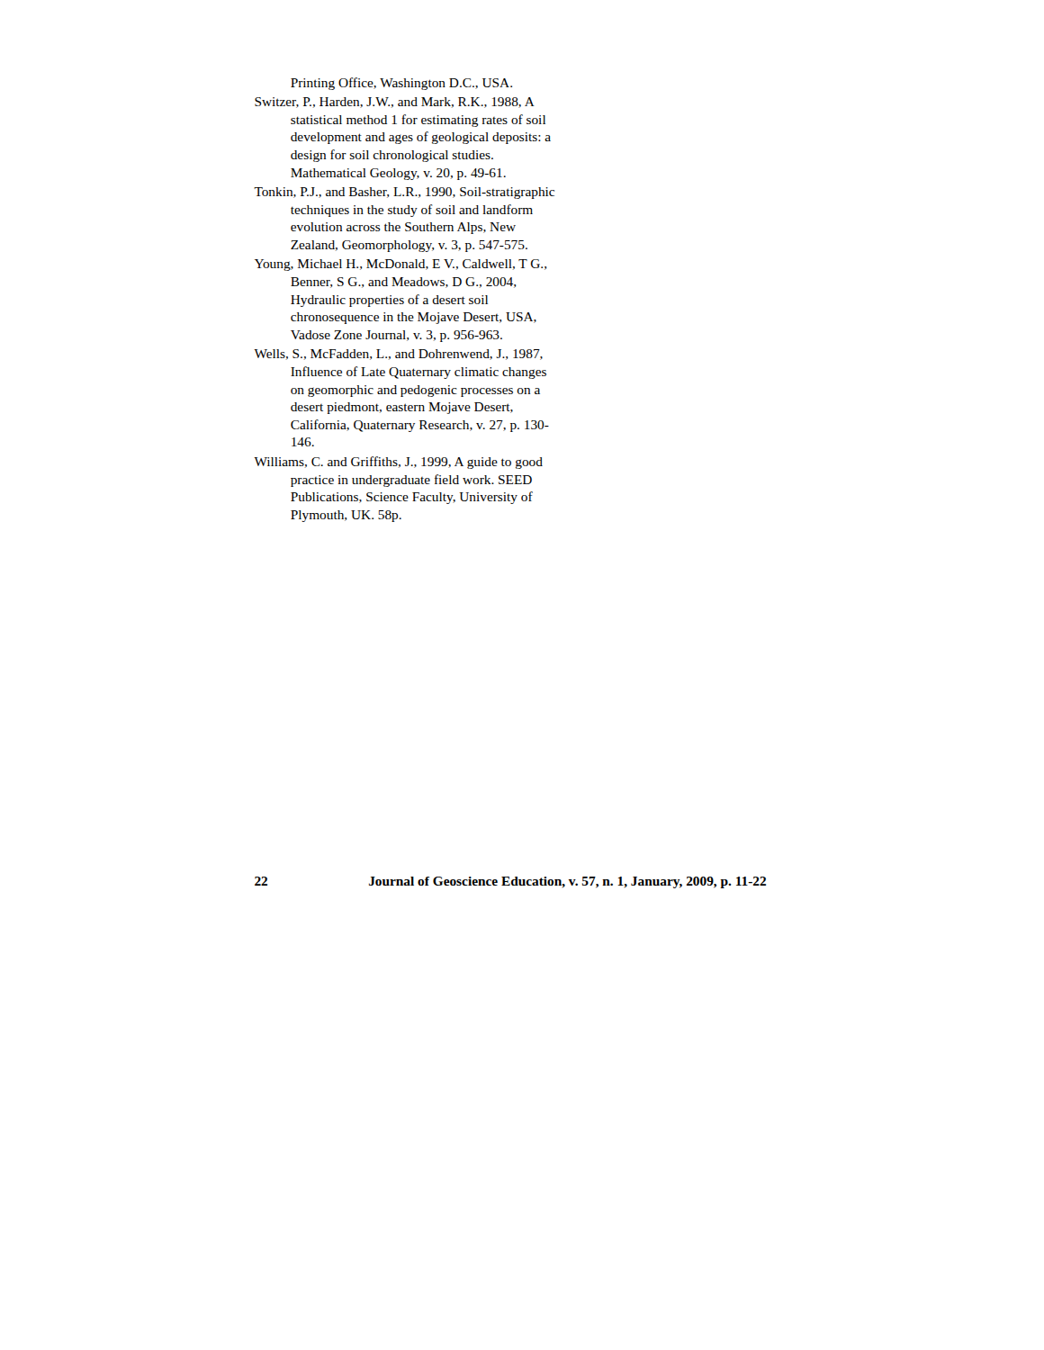Printing Office, Washington D.C., USA.
Switzer, P., Harden, J.W., and Mark, R.K., 1988, A statistical method 1 for estimating rates of soil development and ages of geological deposits: a design for soil chronological studies. Mathematical Geology, v. 20, p. 49-61.
Tonkin, P.J., and Basher, L.R., 1990, Soil-stratigraphic techniques in the study of soil and landform evolution across the Southern Alps, New Zealand, Geomorphology, v. 3, p. 547-575.
Young, Michael H., McDonald, E V., Caldwell, T G., Benner, S G., and Meadows, D G., 2004, Hydraulic properties of a desert soil chronosequence in the Mojave Desert, USA, Vadose Zone Journal, v. 3, p. 956-963.
Wells, S., McFadden, L., and Dohrenwend, J., 1987, Influence of Late Quaternary climatic changes on geomorphic and pedogenic processes on a desert piedmont, eastern Mojave Desert, California, Quaternary Research, v. 27, p. 130-146.
Williams, C. and Griffiths, J., 1999, A guide to good practice in undergraduate field work. SEED Publications, Science Faculty, University of Plymouth, UK. 58p.
22
Journal of Geoscience Education, v. 57, n. 1, January, 2009, p. 11-22